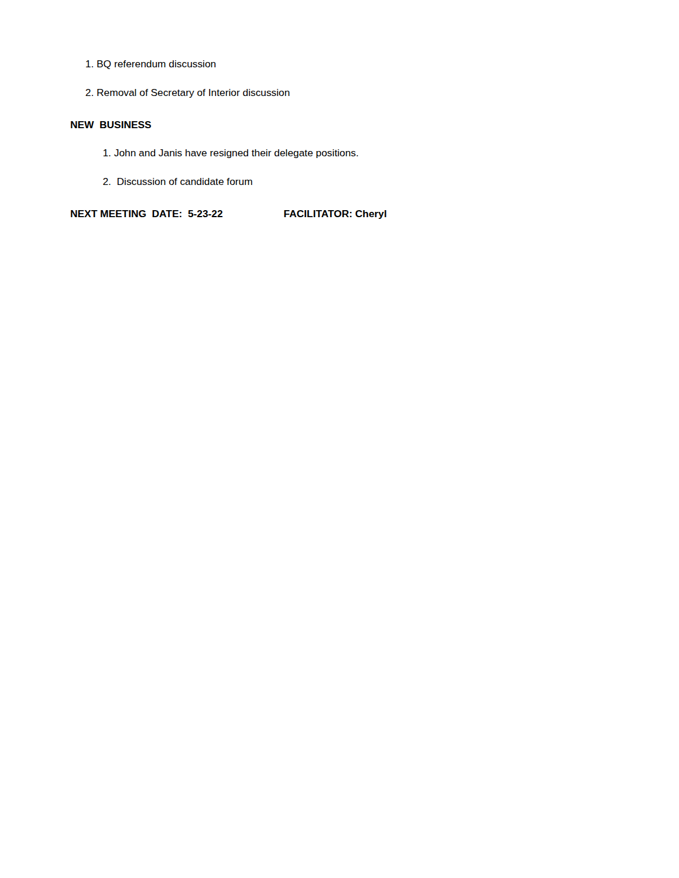BQ referendum discussion
Removal of Secretary of Interior discussion
NEW BUSINESS
1. John and Janis have resigned their delegate positions.
2. Discussion of candidate forum
NEXT MEETING DATE: 5-23-22FACILITATOR: Cheryl